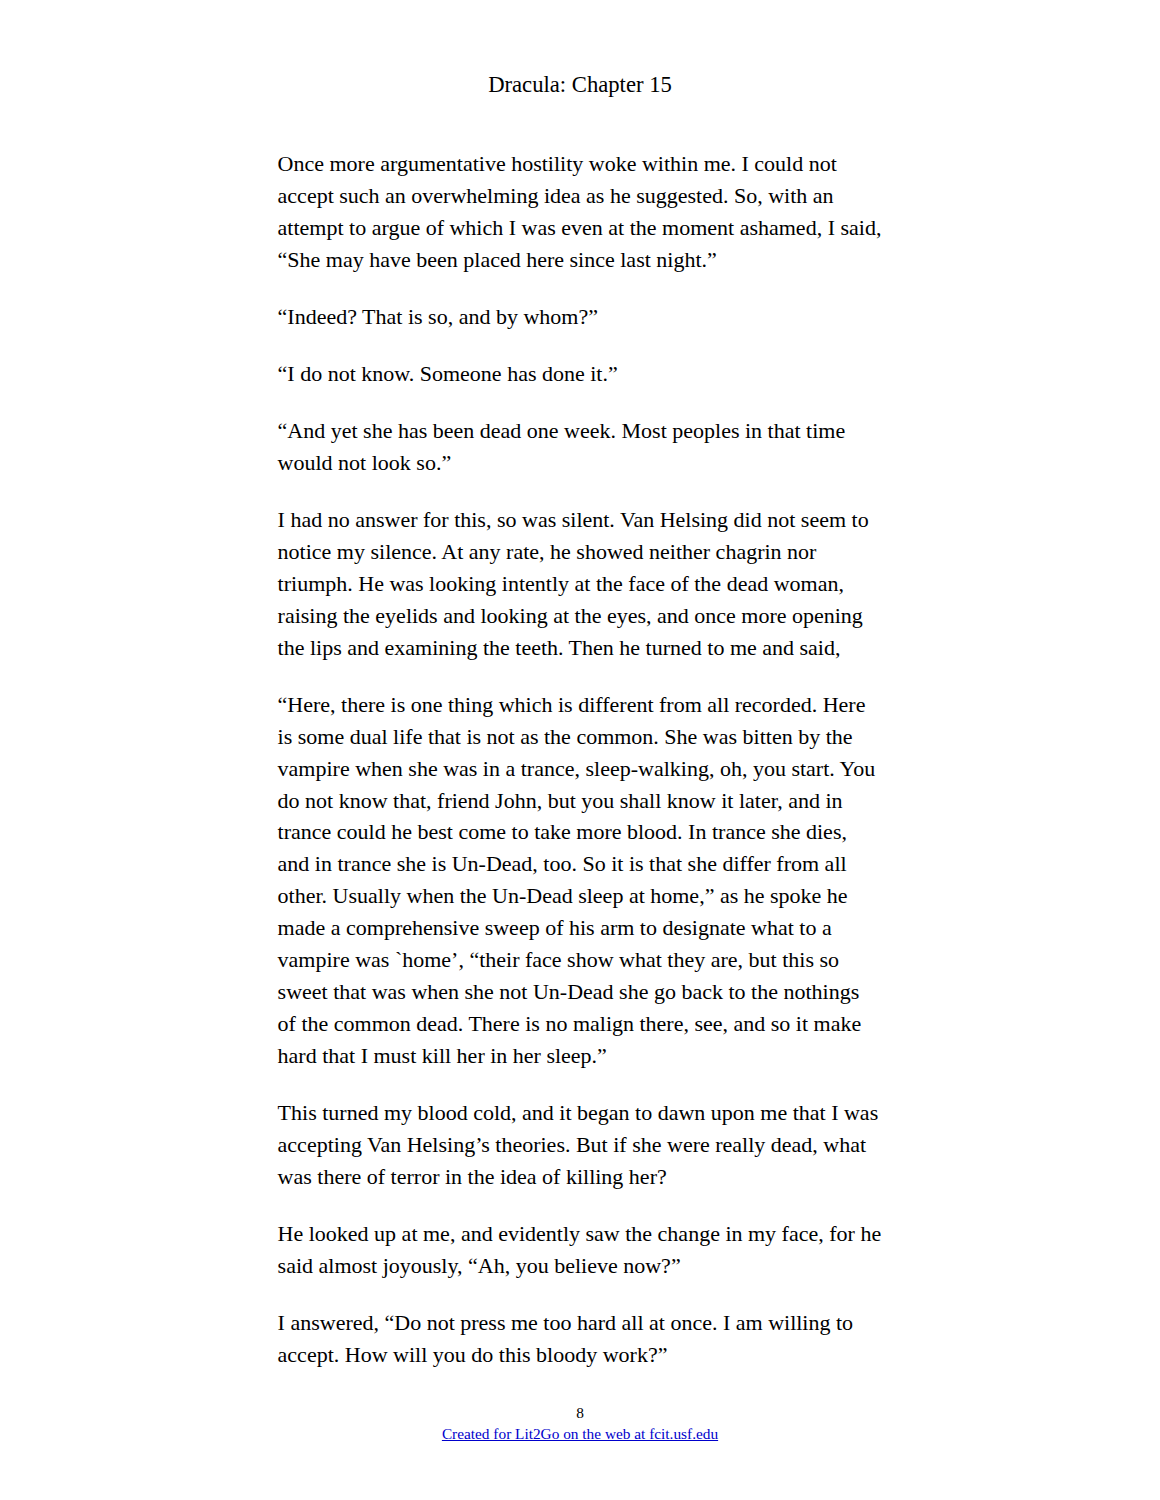Dracula: Chapter 15
Once more argumentative hostility woke within me. I could not accept such an overwhelming idea as he suggested. So, with an attempt to argue of which I was even at the moment ashamed, I said, “She may have been placed here since last night.”
“Indeed? That is so, and by whom?”
“I do not know. Someone has done it.”
“And yet she has been dead one week. Most peoples in that time would not look so.”
I had no answer for this, so was silent. Van Helsing did not seem to notice my silence. At any rate, he showed neither chagrin nor triumph. He was looking intently at the face of the dead woman, raising the eyelids and looking at the eyes, and once more opening the lips and examining the teeth. Then he turned to me and said,
“Here, there is one thing which is different from all recorded. Here is some dual life that is not as the common. She was bitten by the vampire when she was in a trance, sleep-walking, oh, you start. You do not know that, friend John, but you shall know it later, and in trance could he best come to take more blood. In trance she dies, and in trance she is Un-Dead, too. So it is that she differ from all other. Usually when the Un-Dead sleep at home,” as he spoke he made a comprehensive sweep of his arm to designate what to a vampire was `home’, “their face show what they are, but this so sweet that was when she not Un-Dead she go back to the nothings of the common dead. There is no malign there, see, and so it make hard that I must kill her in her sleep.”
This turned my blood cold, and it began to dawn upon me that I was accepting Van Helsing’s theories. But if she were really dead, what was there of terror in the idea of killing her?
He looked up at me, and evidently saw the change in my face, for he said almost joyously, “Ah, you believe now?”
I answered, “Do not press me too hard all at once. I am willing to accept. How will you do this bloody work?”
8
Created for Lit2Go on the web at fcit.usf.edu